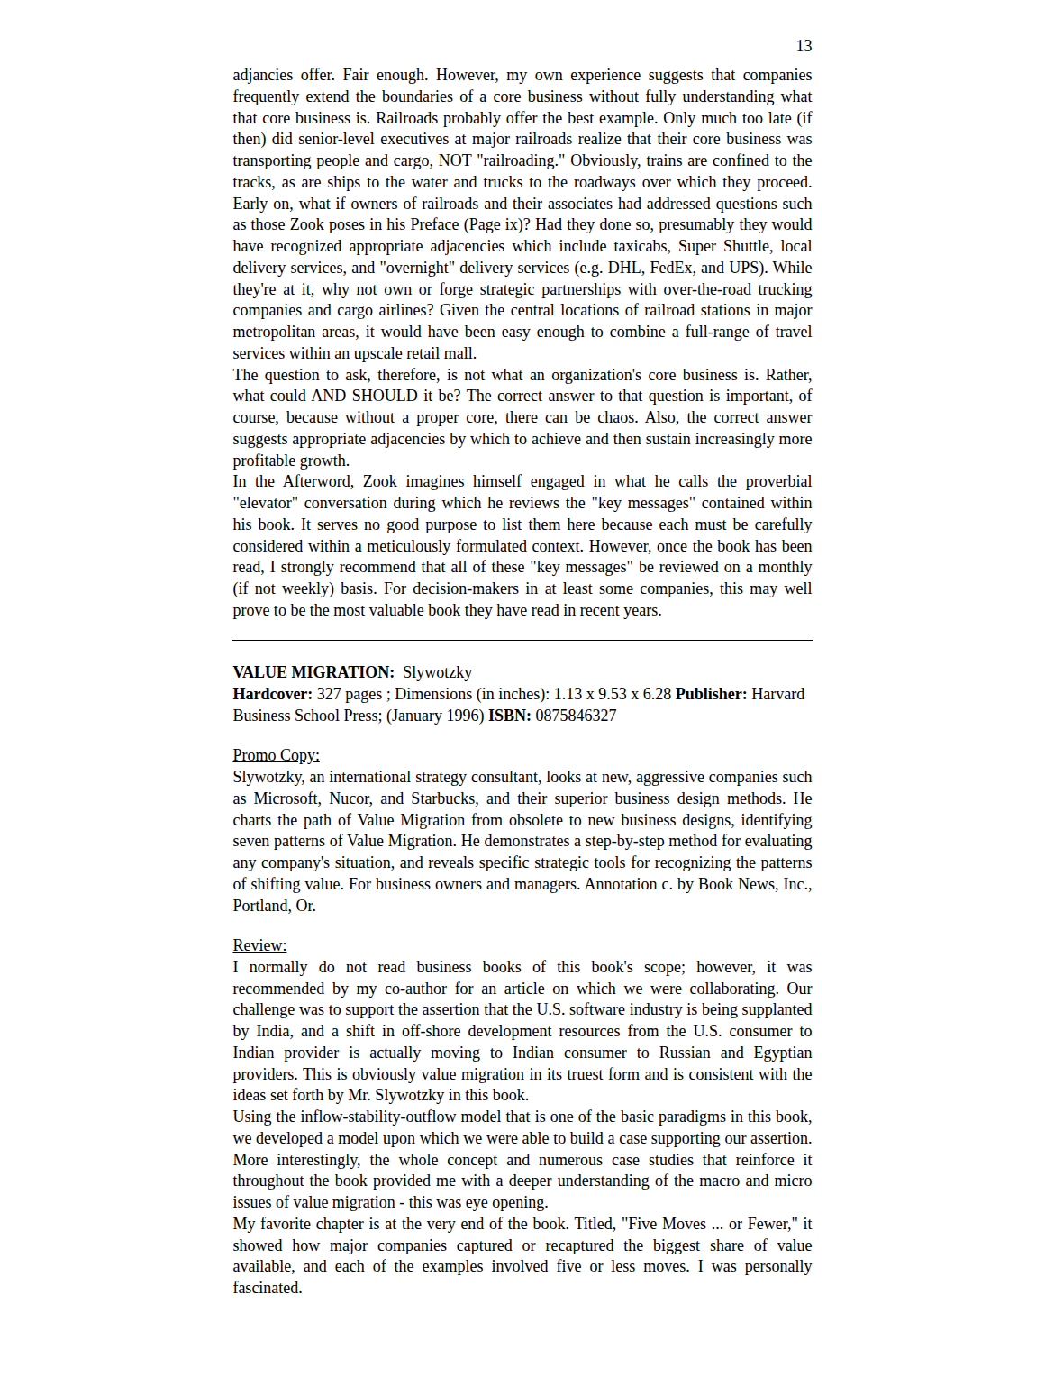13
adjancies offer. Fair enough. However, my own experience suggests that companies frequently extend the boundaries of a core business without fully understanding what that core business is. Railroads probably offer the best example. Only much too late (if then) did senior-level executives at major railroads realize that their core business was transporting people and cargo, NOT "railroading." Obviously, trains are confined to the tracks, as are ships to the water and trucks to the roadways over which they proceed. Early on, what if owners of railroads and their associates had addressed questions such as those Zook poses in his Preface (Page ix)? Had they done so, presumably they would have recognized appropriate adjacencies which include taxicabs, Super Shuttle, local delivery services, and "overnight" delivery services (e.g. DHL, FedEx, and UPS). While they're at it, why not own or forge strategic partnerships with over-the-road trucking companies and cargo airlines? Given the central locations of railroad stations in major metropolitan areas, it would have been easy enough to combine a full-range of travel services within an upscale retail mall.
The question to ask, therefore, is not what an organization's core business is. Rather, what could AND SHOULD it be? The correct answer to that question is important, of course, because without a proper core, there can be chaos. Also, the correct answer suggests appropriate adjacencies by which to achieve and then sustain increasingly more profitable growth.
In the Afterword, Zook imagines himself engaged in what he calls the proverbial "elevator" conversation during which he reviews the "key messages" contained within his book. It serves no good purpose to list them here because each must be carefully considered within a meticulously formulated context. However, once the book has been read, I strongly recommend that all of these "key messages" be reviewed on a monthly (if not weekly) basis. For decision-makers in at least some companies, this may well prove to be the most valuable book they have read in recent years.
VALUE MIGRATION:
Slywotzky
Hardcover: 327 pages ; Dimensions (in inches): 1.13 x 9.53 x 6.28 Publisher: Harvard Business School Press; (January 1996) ISBN: 0875846327
Promo Copy:
Slywotzky, an international strategy consultant, looks at new, aggressive companies such as Microsoft, Nucor, and Starbucks, and their superior business design methods. He charts the path of Value Migration from obsolete to new business designs, identifying seven patterns of Value Migration. He demonstrates a step-by-step method for evaluating any company's situation, and reveals specific strategic tools for recognizing the patterns of shifting value. For business owners and managers. Annotation c. by Book News, Inc., Portland, Or.
Review:
I normally do not read business books of this book's scope; however, it was recommended by my co-author for an article on which we were collaborating. Our challenge was to support the assertion that the U.S. software industry is being supplanted by India, and a shift in off-shore development resources from the U.S. consumer to Indian provider is actually moving to Indian consumer to Russian and Egyptian providers. This is obviously value migration in its truest form and is consistent with the ideas set forth by Mr. Slywotzky in this book.
Using the inflow-stability-outflow model that is one of the basic paradigms in this book, we developed a model upon which we were able to build a case supporting our assertion. More interestingly, the whole concept and numerous case studies that reinforce it throughout the book provided me with a deeper understanding of the macro and micro issues of value migration - this was eye opening.
My favorite chapter is at the very end of the book. Titled, "Five Moves ... or Fewer," it showed how major companies captured or recaptured the biggest share of value available, and each of the examples involved five or less moves. I was personally fascinated.